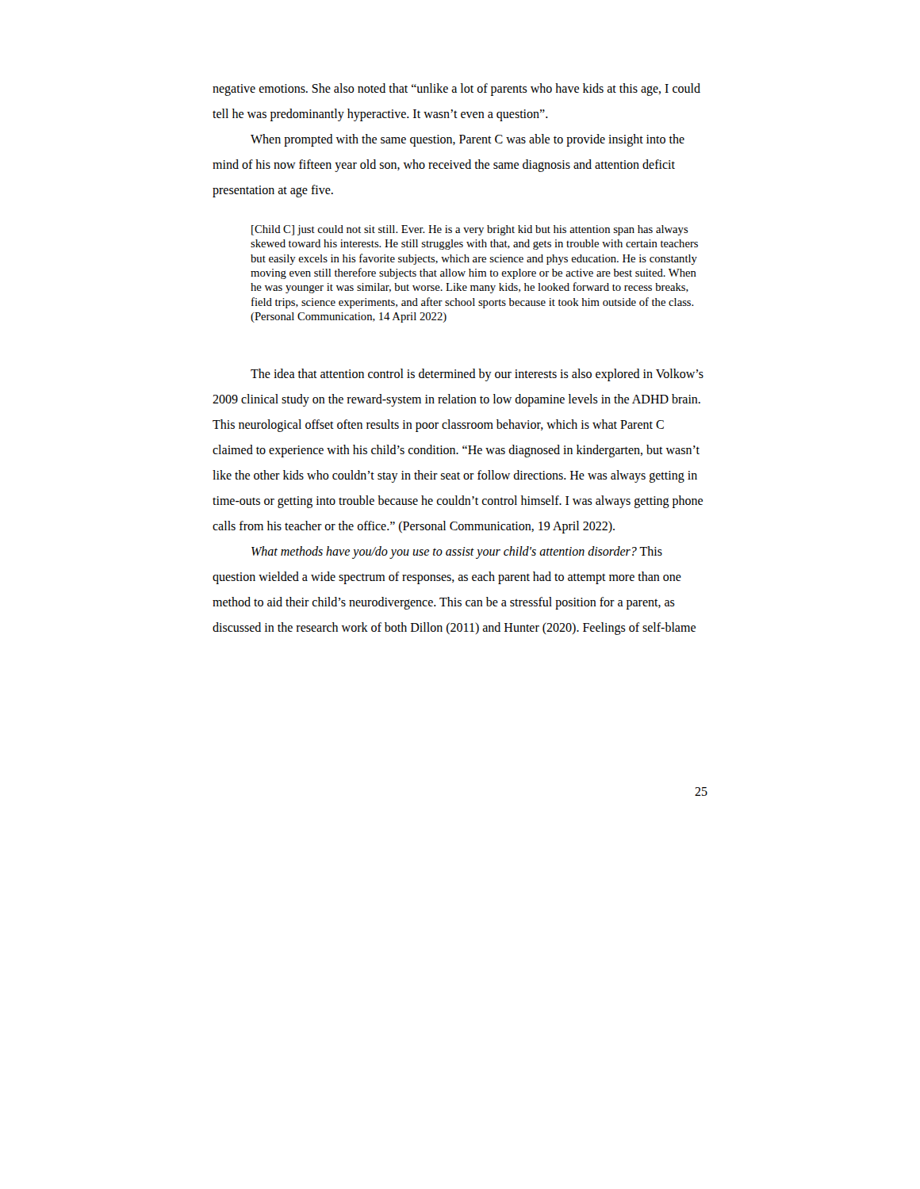negative emotions. She also noted that “unlike a lot of parents who have kids at this age, I could tell he was predominantly hyperactive. It wasn’t even a question”.
When prompted with the same question, Parent C was able to provide insight into the mind of his now fifteen year old son, who received the same diagnosis and attention deficit presentation at age five.
[Child C] just could not sit still. Ever. He is a very bright kid but his attention span has always skewed toward his interests. He still struggles with that, and gets in trouble with certain teachers but easily excels in his favorite subjects, which are science and phys education. He is constantly moving even still therefore subjects that allow him to explore or be active are best suited. When he was younger it was similar, but worse. Like many kids, he looked forward to recess breaks, field trips, science experiments, and after school sports because it took him outside of the class. (Personal Communication, 14 April 2022)
The idea that attention control is determined by our interests is also explored in Volkow’s 2009 clinical study on the reward-system in relation to low dopamine levels in the ADHD brain. This neurological offset often results in poor classroom behavior, which is what Parent C claimed to experience with his child’s condition. “He was diagnosed in kindergarten, but wasn’t like the other kids who couldn’t stay in their seat or follow directions. He was always getting in time-outs or getting into trouble because he couldn’t control himself. I was always getting phone calls from his teacher or the office.” (Personal Communication, 19 April 2022).
What methods have you/do you use to assist your child's attention disorder? This question wielded a wide spectrum of responses, as each parent had to attempt more than one method to aid their child’s neurodivergence. This can be a stressful position for a parent, as discussed in the research work of both Dillon (2011) and Hunter (2020). Feelings of self-blame
25